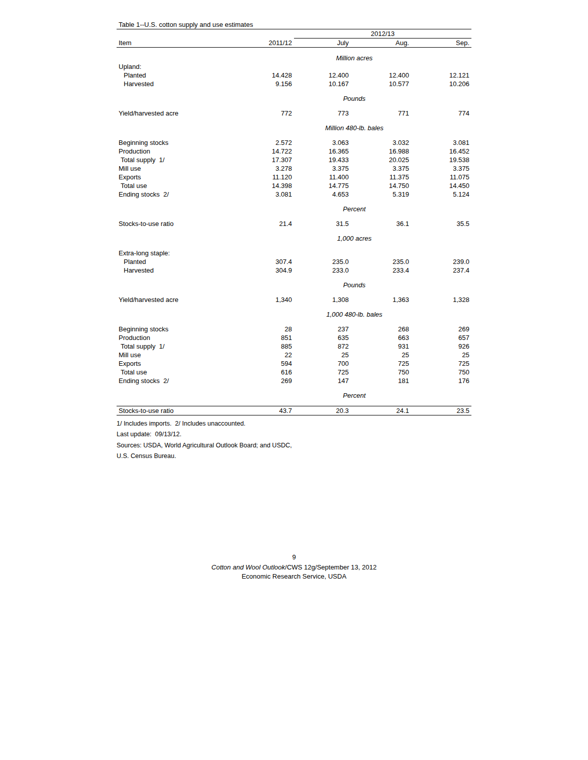| Table 1--U.S. cotton supply and use estimates |
| | | 2012/13 |
| Item | 2011/12 | July | Aug. | Sep. |
| | Million acres |
| Upland: | | | | |
| Planted | 14.428 | 12.400 | 12.400 | 12.121 |
| Harvested | 9.156 | 10.167 | 10.577 | 10.206 |
| | Pounds |
| Yield/harvested acre | 772 | 773 | 771 | 774 |
| | Million 480-lb. bales |
| Beginning stocks | 2.572 | 3.063 | 3.032 | 3.081 |
| Production | 14.722 | 16.365 | 16.988 | 16.452 |
| Total supply 1/ | 17.307 | 19.433 | 20.025 | 19.538 |
| Mill use | 3.278 | 3.375 | 3.375 | 3.375 |
| Exports | 11.120 | 11.400 | 11.375 | 11.075 |
| Total use | 14.398 | 14.775 | 14.750 | 14.450 |
| Ending stocks 2/ | 3.081 | 4.653 | 5.319 | 5.124 |
| | Percent |
| Stocks-to-use ratio | 21.4 | 31.5 | 36.1 | 35.5 |
| | 1,000 acres |
| Extra-long staple: | | | | |
| Planted | 307.4 | 235.0 | 235.0 | 239.0 |
| Harvested | 304.9 | 233.0 | 233.4 | 237.4 |
| | Pounds |
| Yield/harvested acre | 1,340 | 1,308 | 1,363 | 1,328 |
| | 1,000 480-lb. bales |
| Beginning stocks | 28 | 237 | 268 | 269 |
| Production | 851 | 635 | 663 | 657 |
| Total supply 1/ | 885 | 872 | 931 | 926 |
| Mill use | 22 | 25 | 25 | 25 |
| Exports | 594 | 700 | 725 | 725 |
| Total use | 616 | 725 | 750 | 750 |
| Ending stocks 2/ | 269 | 147 | 181 | 176 |
| | Percent |
| Stocks-to-use ratio | 43.7 | 20.3 | 24.1 | 23.5 |
1/ Includes imports. 2/ Includes unaccounted.
Last update: 09/13/12.
Sources: USDA, World Agricultural Outlook Board; and USDC,
U.S. Census Bureau.
9
Cotton and Wool Outlook/CWS 12g/September 13, 2012
Economic Research Service, USDA